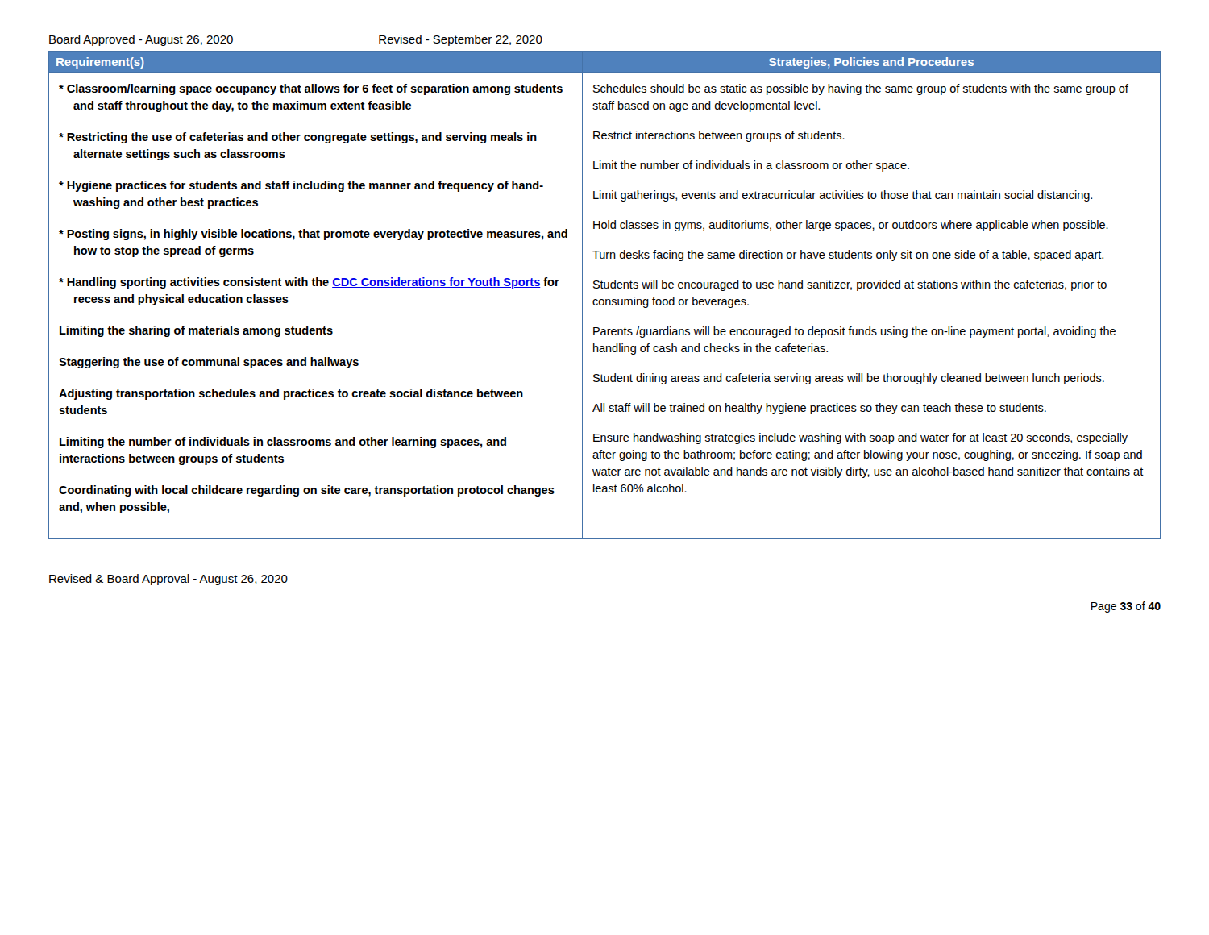Board Approved - August 26, 2020 Revised - September 22, 2020
| Requirement(s) | Strategies, Policies and Procedures |
| --- | --- |
| * Classroom/learning space occupancy that allows for 6 feet of separation among students and staff throughout the day, to the maximum extent feasible * Restricting the use of cafeterias and other congregate settings, and serving meals in alternate settings such as classrooms * Hygiene practices for students and staff including the manner and frequency of hand-washing and other best practices * Posting signs, in highly visible locations, that promote everyday protective measures, and how to stop the spread of germs * Handling sporting activities consistent with the CDC Considerations for Youth Sports for recess and physical education classes Limiting the sharing of materials among students Staggering the use of communal spaces and hallways Adjusting transportation schedules and practices to create social distance between students Limiting the number of individuals in classrooms and other learning spaces, and interactions between groups of students Coordinating with local childcare regarding on site care, transportation protocol changes and, when possible, | Schedules should be as static as possible by having the same group of students with the same group of staff based on age and developmental level. Restrict interactions between groups of students. Limit the number of individuals in a classroom or other space. Limit gatherings, events and extracurricular activities to those that can maintain social distancing. Hold classes in gyms, auditoriums, other large spaces, or outdoors where applicable when possible. Turn desks facing the same direction or have students only sit on one side of a table, spaced apart. Students will be encouraged to use hand sanitizer, provided at stations within the cafeterias, prior to consuming food or beverages. Parents /guardians will be encouraged to deposit funds using the on-line payment portal, avoiding the handling of cash and checks in the cafeterias. Student dining areas and cafeteria serving areas will be thoroughly cleaned between lunch periods. All staff will be trained on healthy hygiene practices so they can teach these to students. Ensure handwashing strategies include washing with soap and water for at least 20 seconds, especially after going to the bathroom; before eating; and after blowing your nose, coughing, or sneezing. If soap and water are not available and hands are not visibly dirty, use an alcohol-based hand sanitizer that contains at least 60% alcohol. |
Revised & Board Approval - August 26, 2020
Page 33 of 40